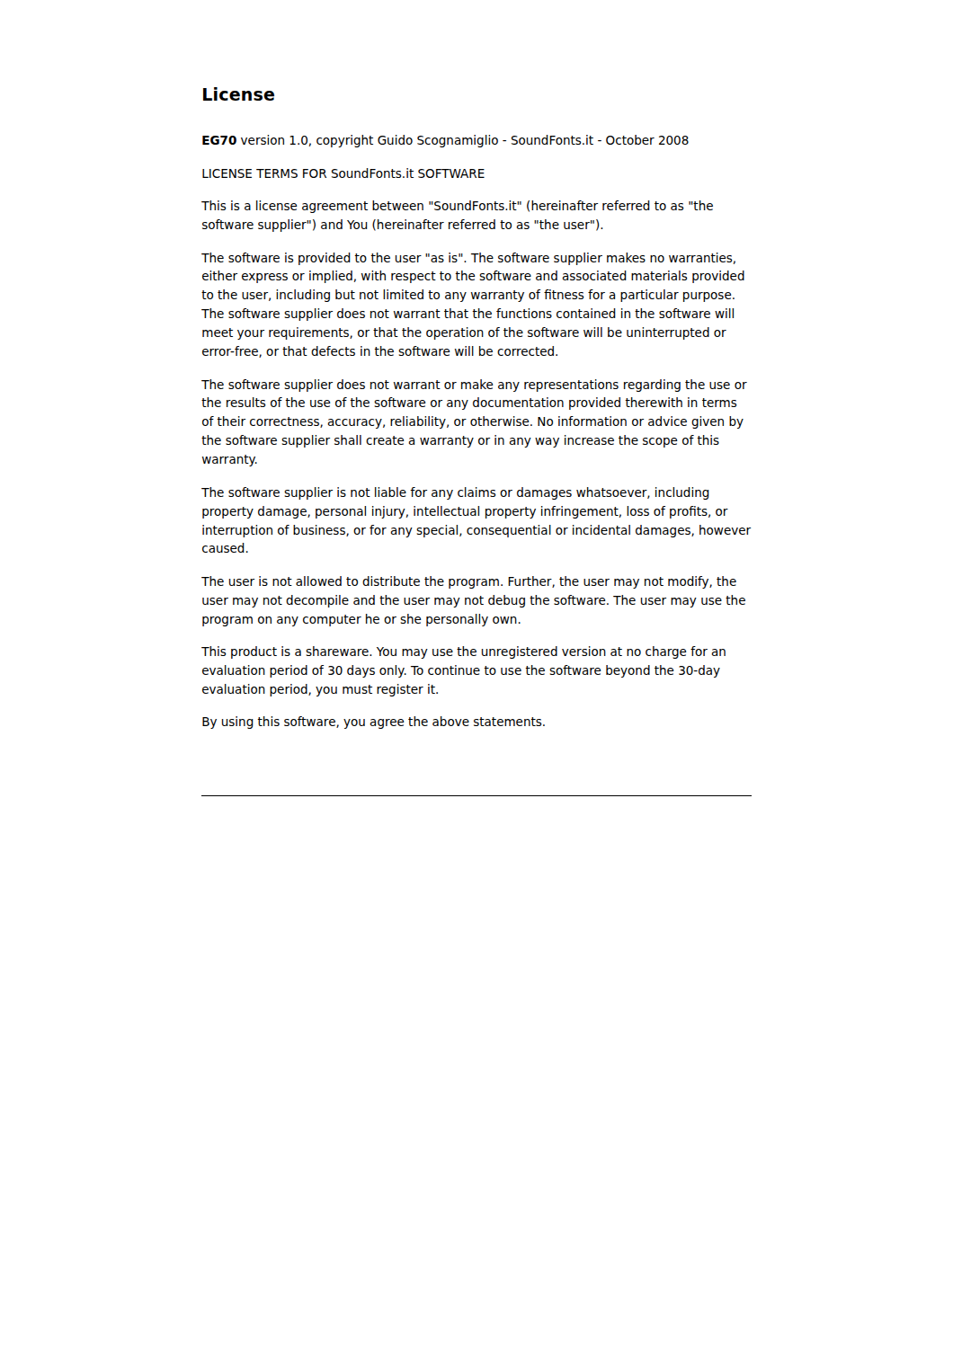License
EG70 version 1.0, copyright Guido Scognamiglio - SoundFonts.it - October 2008
LICENSE TERMS FOR SoundFonts.it SOFTWARE
This is a license agreement between "SoundFonts.it" (hereinafter referred to as "the software supplier") and You (hereinafter referred to as "the user").
The software is provided to the user "as is". The software supplier makes no warranties, either express or implied, with respect to the software and associated materials provided to the user, including but not limited to any warranty of fitness for a particular purpose. The software supplier does not warrant that the functions contained in the software will meet your requirements, or that the operation of the software will be uninterrupted or error-free, or that defects in the software will be corrected.
The software supplier does not warrant or make any representations regarding the use or the results of the use of the software or any documentation provided therewith in terms of their correctness, accuracy, reliability, or otherwise. No information or advice given by the software supplier shall create a warranty or in any way increase the scope of this warranty.
The software supplier is not liable for any claims or damages whatsoever, including property damage, personal injury, intellectual property infringement, loss of profits, or interruption of business, or for any special, consequential or incidental damages, however caused.
The user is not allowed to distribute the program. Further, the user may not modify, the user may not decompile and the user may not debug the software. The user may use the program on any computer he or she personally own.
This product is a shareware. You may use the unregistered version at no charge for an evaluation period of 30 days only. To continue to use the software beyond the 30-day evaluation period, you must register it.
By using this software, you agree the above statements.